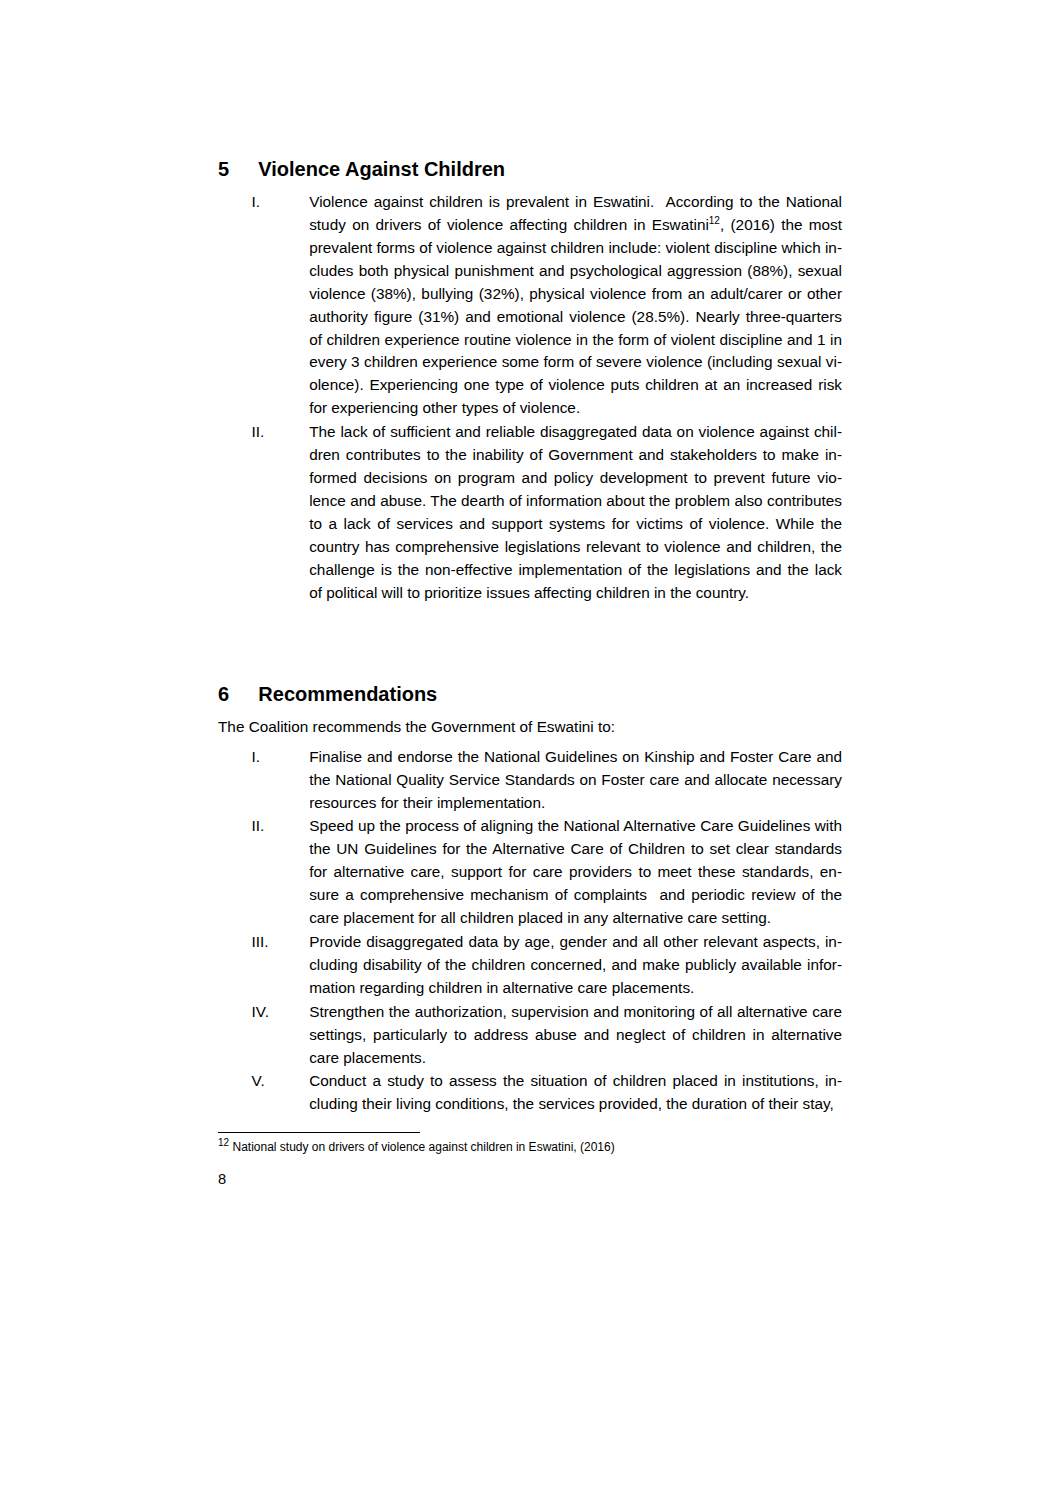5 Violence Against Children
I. Violence against children is prevalent in Eswatini. According to the National study on drivers of violence affecting children in Eswatini12, (2016) the most prevalent forms of violence against children include: violent discipline which includes both physical punishment and psychological aggression (88%), sexual violence (38%), bullying (32%), physical violence from an adult/carer or other authority figure (31%) and emotional violence (28.5%). Nearly three-quarters of children experience routine violence in the form of violent discipline and 1 in every 3 children experience some form of severe violence (including sexual violence). Experiencing one type of violence puts children at an increased risk for experiencing other types of violence.
II. The lack of sufficient and reliable disaggregated data on violence against children contributes to the inability of Government and stakeholders to make informed decisions on program and policy development to prevent future violence and abuse. The dearth of information about the problem also contributes to a lack of services and support systems for victims of violence. While the country has comprehensive legislations relevant to violence and children, the challenge is the non-effective implementation of the legislations and the lack of political will to prioritize issues affecting children in the country.
6 Recommendations
The Coalition recommends the Government of Eswatini to:
I. Finalise and endorse the National Guidelines on Kinship and Foster Care and the National Quality Service Standards on Foster care and allocate necessary resources for their implementation.
II. Speed up the process of aligning the National Alternative Care Guidelines with the UN Guidelines for the Alternative Care of Children to set clear standards for alternative care, support for care providers to meet these standards, ensure a comprehensive mechanism of complaints and periodic review of the care placement for all children placed in any alternative care setting.
III. Provide disaggregated data by age, gender and all other relevant aspects, including disability of the children concerned, and make publicly available information regarding children in alternative care placements.
IV. Strengthen the authorization, supervision and monitoring of all alternative care settings, particularly to address abuse and neglect of children in alternative care placements.
V. Conduct a study to assess the situation of children placed in institutions, including their living conditions, the services provided, the duration of their stay,
12 National study on drivers of violence against children in Eswatini, (2016)
8